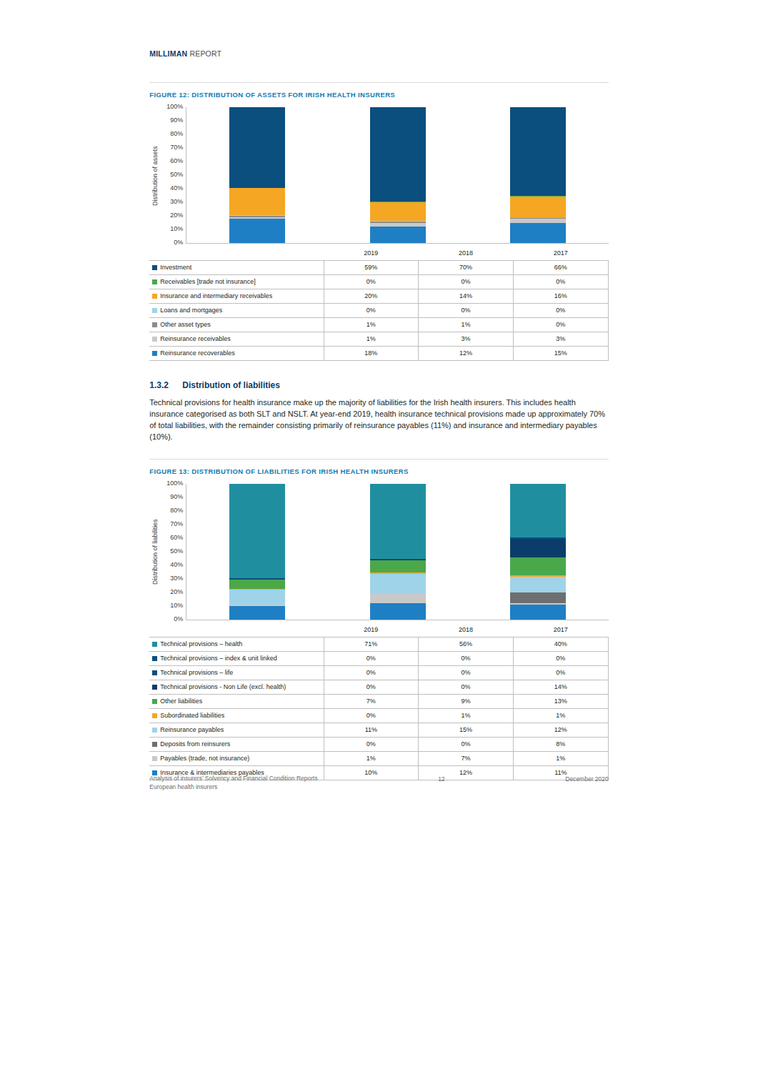MILLIMAN REPORT
FIGURE 12: DISTRIBUTION OF ASSETS FOR IRISH HEALTH INSURERS
Distribution of assets
100% 90% 80% 70% 60% 50% 40% 30% 20% 10% 0%
| | 2019 | 2018 | 2017 |
| Investment | 59% | 70% | 66% |
| Receivables [trade not insurance] | 0% | 0% | 0% |
| Insurance and intermediary receivables | 20% | 14% | 16% |
| Loans and mortgages | 0% | 0% | 0% |
| Other asset types | 1% | 1% | 0% |
| Reinsurance receivables | 1% | 3% | 3% |
| Reinsurance recoverables | 18% | 12% | 15% |
1.3.2 Distribution of liabilities
Technical provisions for health insurance make up the majority of liabilities for the Irish health insurers. This includes health insurance categorised as both SLT and NSLT. At year-end 2019, health insurance technical provisions made up approximately 70% of total liabilities, with the remainder consisting primarily of reinsurance payables (11%) and insurance and intermediary payables (10%).
FIGURE 13: DISTRIBUTION OF LIABILITIES FOR IRISH HEALTH INSURERS
Distribution of liabilities
100% 90% 80% 70% 60% 50% 40% 30% 20% 10% 0%
| | 2019 | 2018 | 2017 |
| Technical provisions – health | 71% | 56% | 40% |
| Technical provisions – index & unit linked | 0% | 0% | 0% |
| Technical provisions – life | 0% | 0% | 0% |
| Technical provisions - Non Life (excl. health) | 0% | 0% | 14% |
| Other liabilities | 7% | 9% | 13% |
| Subordinated liabilities | 0% | 1% | 1% |
| Reinsurance payables | 11% | 15% | 12% |
| Deposits from reinsurers | 0% | 0% | 8% |
| Payables (trade, not insurance) | 1% | 7% | 1% |
| Insurance & intermediaries payables | 10% | 12% | 11% |
Analysis of insurers’ Solvency and Financial Condition Reports
European health insurers
12
December 2020